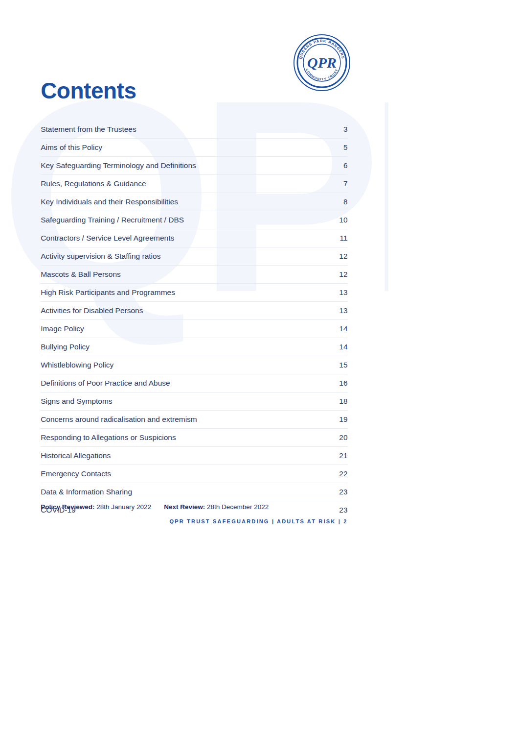QPR
QUEENS PARK RANGERS COMMUNITY TRUST QPR
Contents
Statement from the Trustees 3
Aims of this Policy 5
Key Safeguarding Terminology and Definitions 6
Rules, Regulations & Guidance 7
Key Individuals and their Responsibilities 8
Safeguarding Training / Recruitment / DBS 10
Contractors / Service Level Agreements 11
Activity supervision & Staffing ratios 12
Mascots & Ball Persons 12
High Risk Participants and Programmes 13
Activities for Disabled Persons 13
Image Policy 14
Bullying Policy 14
Whistleblowing Policy 15
Definitions of Poor Practice and Abuse 16
Signs and Symptoms 18
Concerns around radicalisation and extremism 19
Responding to Allegations or Suspicions 20
Historical Allegations 21
Emergency Contacts 22
Data & Information Sharing 23
COVID-1923
Policy Reviewed: 28th January 2022 Next Review: 28th December 2022
QPR TRUST SAFEGUARDING | ADULTS AT RISK | 2